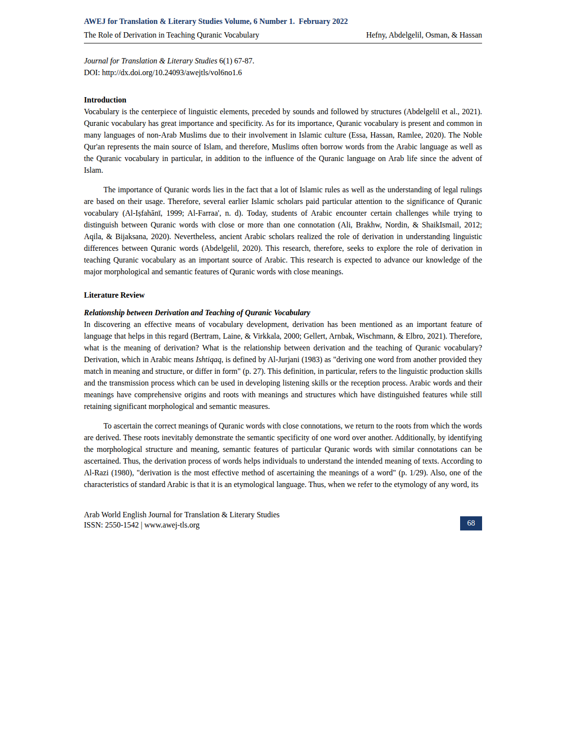AWEJ for Translation & Literary Studies Volume, 6 Number 1. February 2022
The Role of Derivation in Teaching Quranic Vocabulary Hefny, Abdelgelil, Osman, & Hassan
Journal for Translation & Literary Studies 6(1) 67-87.
DOI: http://dx.doi.org/10.24093/awejtls/vol6no1.6
Introduction
Vocabulary is the centerpiece of linguistic elements, preceded by sounds and followed by structures (Abdelgelil et al., 2021). Quranic vocabulary has great importance and specificity. As for its importance, Quranic vocabulary is present and common in many languages of non-Arab Muslims due to their involvement in Islamic culture (Essa, Hassan, Ramlee, 2020). The Noble Qur'an represents the main source of Islam, and therefore, Muslims often borrow words from the Arabic language as well as the Quranic vocabulary in particular, in addition to the influence of the Quranic language on Arab life since the advent of Islam.
The importance of Quranic words lies in the fact that a lot of Islamic rules as well as the understanding of legal rulings are based on their usage. Therefore, several earlier Islamic scholars paid particular attention to the significance of Quranic vocabulary (Al-Iṣfahānī, 1999; Al-Farraa', n. d). Today, students of Arabic encounter certain challenges while trying to distinguish between Quranic words with close or more than one connotation (Ali, Brakhw, Nordin, & ShaikIsmail, 2012; Aqila, & Bijaksana, 2020). Nevertheless, ancient Arabic scholars realized the role of derivation in understanding linguistic differences between Quranic words (Abdelgelil, 2020). This research, therefore, seeks to explore the role of derivation in teaching Quranic vocabulary as an important source of Arabic. This research is expected to advance our knowledge of the major morphological and semantic features of Quranic words with close meanings.
Literature Review
Relationship between Derivation and Teaching of Quranic Vocabulary
In discovering an effective means of vocabulary development, derivation has been mentioned as an important feature of language that helps in this regard (Bertram, Laine, & Virkkala, 2000; Gellert, Arnbak, Wischmann, & Elbro, 2021). Therefore, what is the meaning of derivation? What is the relationship between derivation and the teaching of Quranic vocabulary? Derivation, which in Arabic means Ishtiqaq, is defined by Al-Jurjani (1983) as "deriving one word from another provided they match in meaning and structure, or differ in form" (p. 27). This definition, in particular, refers to the linguistic production skills and the transmission process which can be used in developing listening skills or the reception process. Arabic words and their meanings have comprehensive origins and roots with meanings and structures which have distinguished features while still retaining significant morphological and semantic measures.
To ascertain the correct meanings of Quranic words with close connotations, we return to the roots from which the words are derived. These roots inevitably demonstrate the semantic specificity of one word over another. Additionally, by identifying the morphological structure and meaning, semantic features of particular Quranic words with similar connotations can be ascertained. Thus, the derivation process of words helps individuals to understand the intended meaning of texts. According to Al-Razi (1980), "derivation is the most effective method of ascertaining the meanings of a word" (p. 1/29). Also, one of the characteristics of standard Arabic is that it is an etymological language. Thus, when we refer to the etymology of any word, its
Arab World English Journal for Translation & Literary Studies
ISSN: 2550-1542 | www.awej-tls.org
68